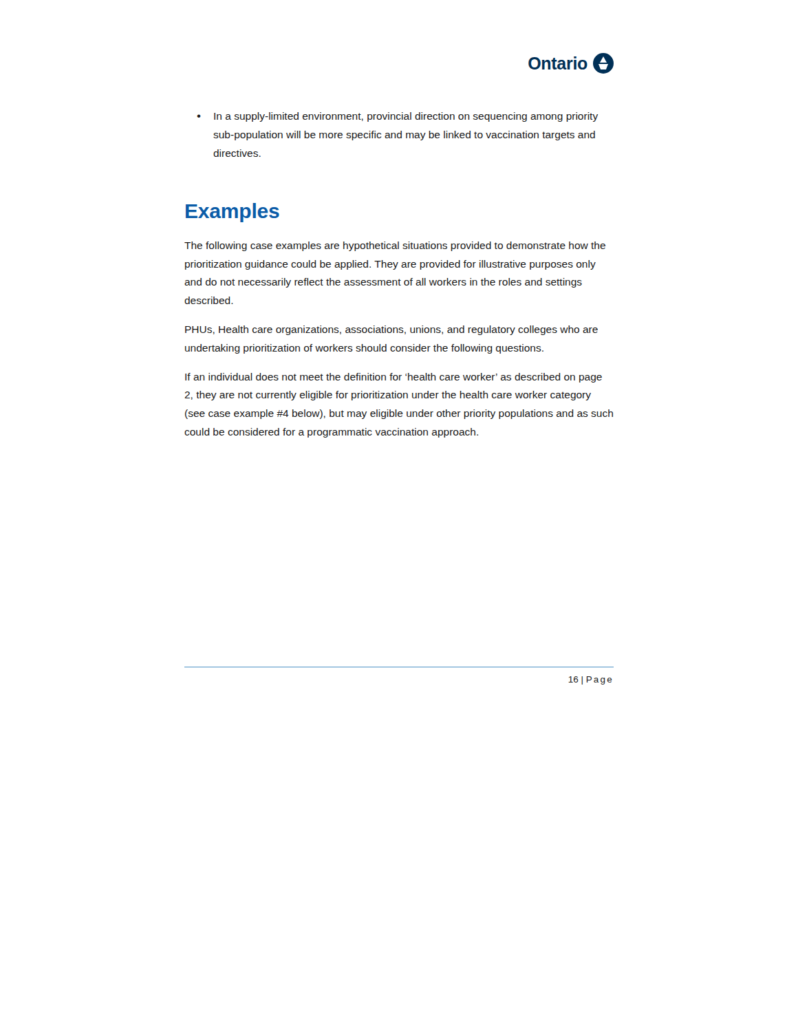Ontario
In a supply-limited environment, provincial direction on sequencing among priority sub-population will be more specific and may be linked to vaccination targets and directives.
Examples
The following case examples are hypothetical situations provided to demonstrate how the prioritization guidance could be applied. They are provided for illustrative purposes only and do not necessarily reflect the assessment of all workers in the roles and settings described.
PHUs, Health care organizations, associations, unions, and regulatory colleges who are undertaking prioritization of workers should consider the following questions.
If an individual does not meet the definition for ‘health care worker’ as described on page 2, they are not currently eligible for prioritization under the health care worker category (see case example #4 below), but may eligible under other priority populations and as such could be considered for a programmatic vaccination approach.
16 | Page